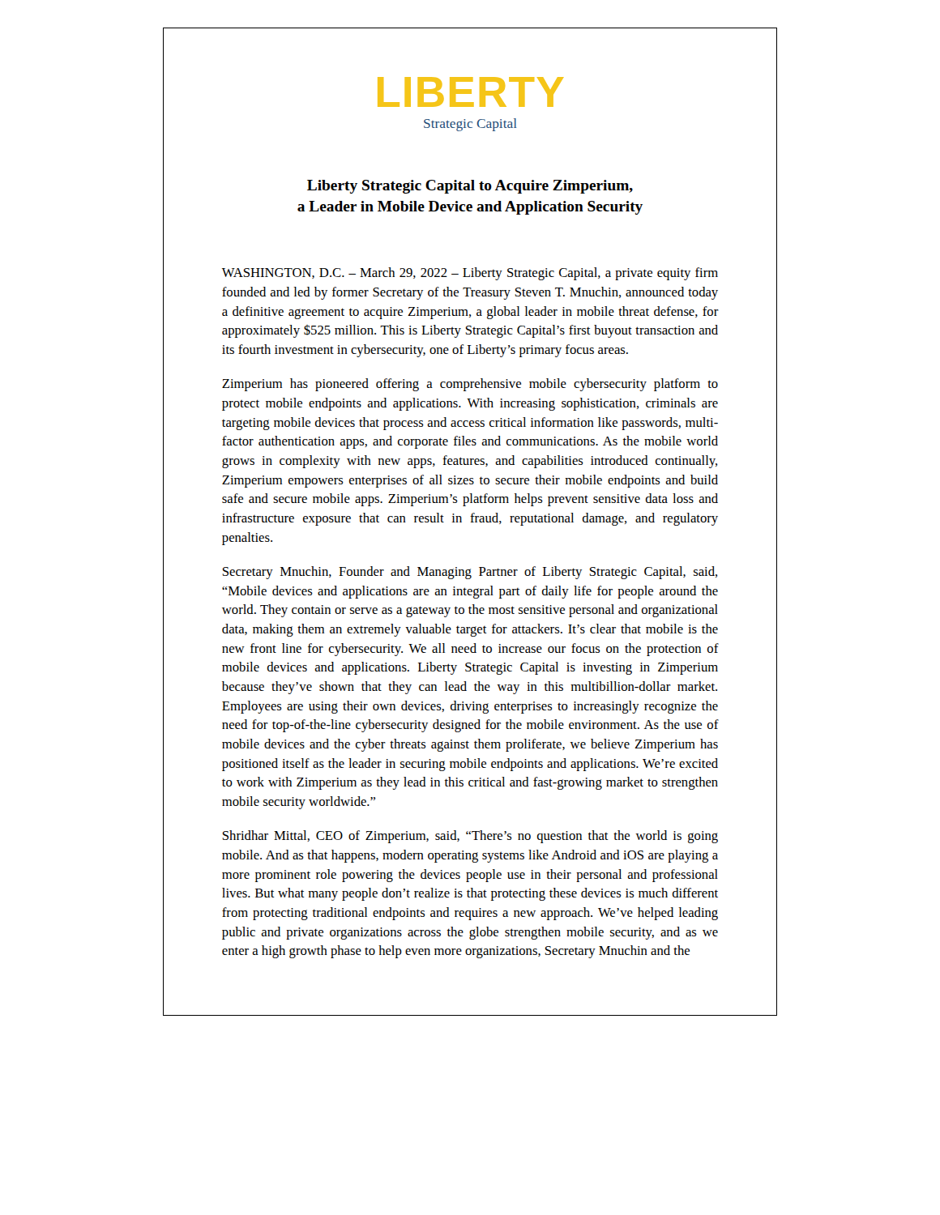LIBERTY
Strategic Capital
Liberty Strategic Capital to Acquire Zimperium,
a Leader in Mobile Device and Application Security
WASHINGTON, D.C. – March 29, 2022 – Liberty Strategic Capital, a private equity firm founded and led by former Secretary of the Treasury Steven T. Mnuchin, announced today a definitive agreement to acquire Zimperium, a global leader in mobile threat defense, for approximately $525 million. This is Liberty Strategic Capital’s first buyout transaction and its fourth investment in cybersecurity, one of Liberty’s primary focus areas.
Zimperium has pioneered offering a comprehensive mobile cybersecurity platform to protect mobile endpoints and applications. With increasing sophistication, criminals are targeting mobile devices that process and access critical information like passwords, multi-factor authentication apps, and corporate files and communications. As the mobile world grows in complexity with new apps, features, and capabilities introduced continually, Zimperium empowers enterprises of all sizes to secure their mobile endpoints and build safe and secure mobile apps. Zimperium’s platform helps prevent sensitive data loss and infrastructure exposure that can result in fraud, reputational damage, and regulatory penalties.
Secretary Mnuchin, Founder and Managing Partner of Liberty Strategic Capital, said, “Mobile devices and applications are an integral part of daily life for people around the world. They contain or serve as a gateway to the most sensitive personal and organizational data, making them an extremely valuable target for attackers. It’s clear that mobile is the new front line for cybersecurity. We all need to increase our focus on the protection of mobile devices and applications. Liberty Strategic Capital is investing in Zimperium because they’ve shown that they can lead the way in this multibillion-dollar market. Employees are using their own devices, driving enterprises to increasingly recognize the need for top-of-the-line cybersecurity designed for the mobile environment. As the use of mobile devices and the cyber threats against them proliferate, we believe Zimperium has positioned itself as the leader in securing mobile endpoints and applications. We’re excited to work with Zimperium as they lead in this critical and fast-growing market to strengthen mobile security worldwide.”
Shridhar Mittal, CEO of Zimperium, said, “There’s no question that the world is going mobile. And as that happens, modern operating systems like Android and iOS are playing a more prominent role powering the devices people use in their personal and professional lives. But what many people don’t realize is that protecting these devices is much different from protecting traditional endpoints and requires a new approach. We’ve helped leading public and private organizations across the globe strengthen mobile security, and as we enter a high growth phase to help even more organizations, Secretary Mnuchin and the